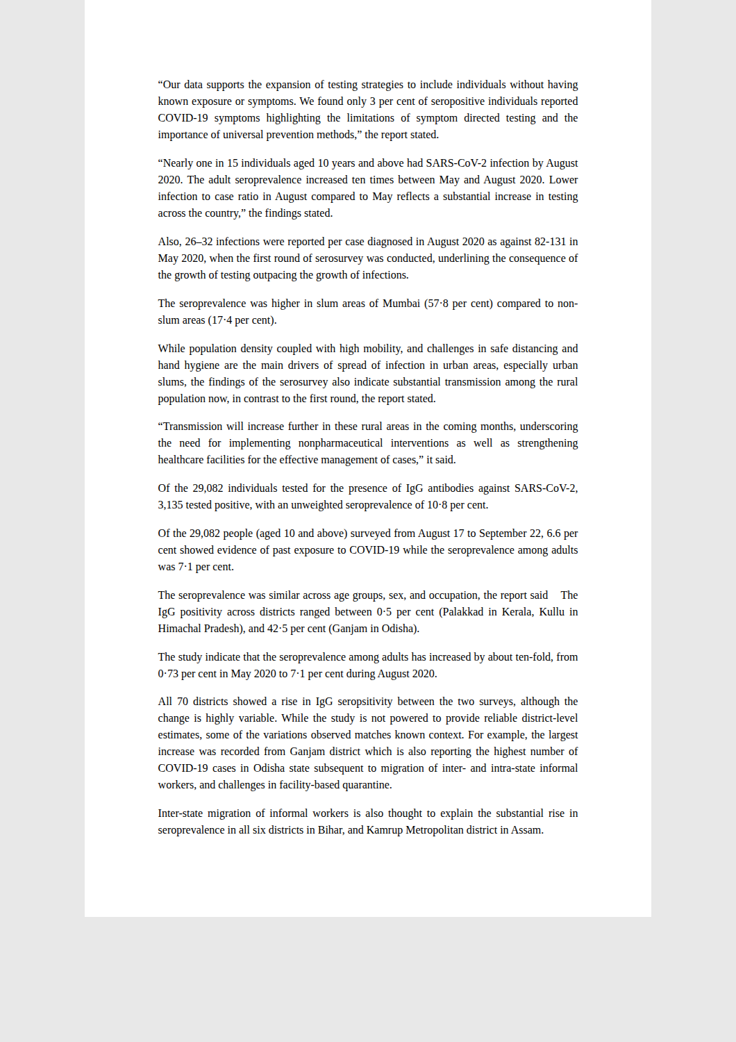“Our data supports the expansion of testing strategies to include individuals without having known exposure or symptoms. We found only 3 per cent of seropositive individuals reported COVID-19 symptoms highlighting the limitations of symptom directed testing and the importance of universal prevention methods,” the report stated.
“Nearly one in 15 individuals aged 10 years and above had SARS-CoV-2 infection by August 2020. The adult seroprevalence increased ten times between May and August 2020. Lower infection to case ratio in August compared to May reflects a substantial increase in testing across the country,” the findings stated.
Also, 26–32 infections were reported per case diagnosed in August 2020 as against 82-131 in May 2020, when the first round of serosurvey was conducted, underlining the consequence of the growth of testing outpacing the growth of infections.
The seroprevalence was higher in slum areas of Mumbai (57·8 per cent) compared to non-slum areas (17·4 per cent).
While population density coupled with high mobility, and challenges in safe distancing and hand hygiene are the main drivers of spread of infection in urban areas, especially urban slums, the findings of the serosurvey also indicate substantial transmission among the rural population now, in contrast to the first round, the report stated.
“Transmission will increase further in these rural areas in the coming months, underscoring the need for implementing nonpharmaceutical interventions as well as strengthening healthcare facilities for the effective management of cases,” it said.
Of the 29,082 individuals tested for the presence of IgG antibodies against SARS-CoV-2, 3,135 tested positive, with an unweighted seroprevalence of 10·8 per cent.
Of the 29,082 people (aged 10 and above) surveyed from August 17 to September 22, 6.6 per cent showed evidence of past exposure to COVID-19 while the seroprevalence among adults was 7·1 per cent.
The seroprevalence was similar across age groups, sex, and occupation, the report said The IgG positivity across districts ranged between 0·5 per cent (Palakkad in Kerala, Kullu in Himachal Pradesh), and 42·5 per cent (Ganjam in Odisha).
The study indicate that the seroprevalence among adults has increased by about ten-fold, from 0·73 per cent in May 2020 to 7·1 per cent during August 2020.
All 70 districts showed a rise in IgG seropsitivity between the two surveys, although the change is highly variable. While the study is not powered to provide reliable district-level estimates, some of the variations observed matches known context. For example, the largest increase was recorded from Ganjam district which is also reporting the highest number of COVID-19 cases in Odisha state subsequent to migration of inter- and intra-state informal workers, and challenges in facility-based quarantine.
Inter-state migration of informal workers is also thought to explain the substantial rise in seroprevalence in all six districts in Bihar, and Kamrup Metropolitan district in Assam.